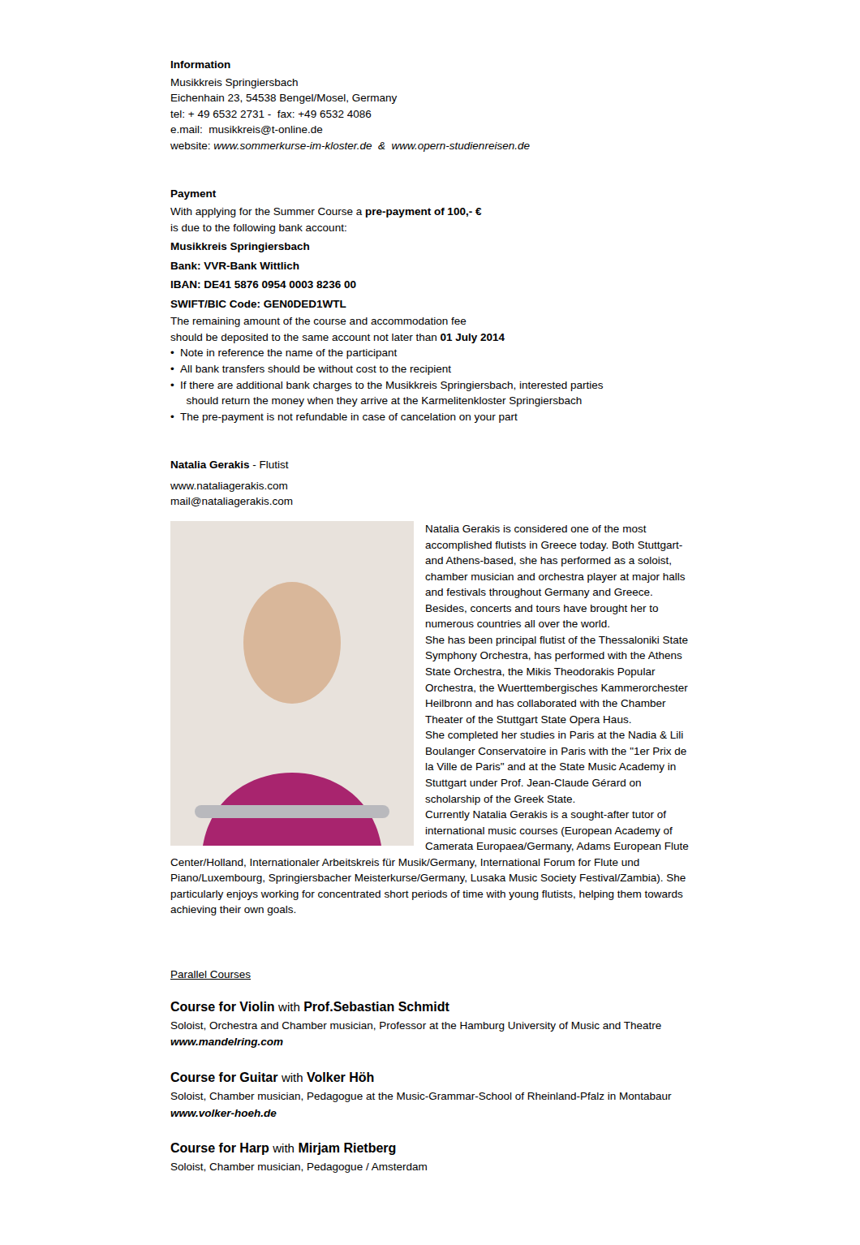Information
Musikkreis Springiersbach
Eichenhain 23, 54538 Bengel/Mosel, Germany
tel: + 49 6532 2731 - fax: +49 6532 4086
e.mail: musikkreis@t-online.de
website: www.sommerkurse-im-kloster.de & www.opern-studienreisen.de
Payment
With applying for the Summer Course a pre-payment of 100,- €
is due to the following bank account:
Musikkreis Springiersbach
Bank: VVR-Bank Wittlich
IBAN: DE41 5876 0954 0003 8236 00
SWIFT/BIC Code: GEN0DED1WTL
The remaining amount of the course and accommodation fee
should be deposited to the same account not later than 01 July 2014
Note in reference the name of the participant
All bank transfers should be without cost to the recipient
If there are additional bank charges to the Musikkreis Springiersbach, interested parties
should return the money when they arrive at the Karmelitenkloster Springiersbach
The pre-payment is not refundable in case of cancelation on your part
Natalia Gerakis - Flutist
www.nataliagerakis.com
mail@nataliagerakis.com
Natalia Gerakis is considered one of the most accomplished flutists in Greece today. Both Stuttgart- and Athens-based, she has performed as a soloist, chamber musician and orchestra player at major halls and festivals throughout Germany and Greece. Besides, concerts and tours have brought her to numerous countries all over the world.
She has been principal flutist of the Thessaloniki State Symphony Orchestra, has performed with the Athens State Orchestra, the Mikis Theodorakis Popular Orchestra, the Wuerttembergisches Kammerorchester Heilbronn and has collaborated with the Chamber Theater of the Stuttgart State Opera Haus.
She completed her studies in Paris at the Nadia & Lili Boulanger Conservatoire in Paris with the "1er Prix de la Ville de Paris" and at the State Music Academy in Stuttgart under Prof. Jean-Claude Gérard on scholarship of the Greek State.
Currently Natalia Gerakis is a sought-after tutor of international music courses (European Academy of Camerata Europaea/Germany, Adams European Flute Center/Holland, Internationaler Arbeitskreis für Musik/Germany, International Forum for Flute und Piano/Luxembourg, Springiersbacher Meisterkurse/Germany, Lusaka Music Society Festival/Zambia). She particularly enjoys working for concentrated short periods of time with young flutists, helping them towards achieving their own goals.
Parallel Courses
Course for Violin with Prof.Sebastian Schmidt
Soloist, Orchestra and Chamber musician, Professor at the Hamburg University of Music and Theatre
www.mandelring.com
Course for Guitar with Volker Höh
Soloist, Chamber musician, Pedagogue at the Music-Grammar-School of Rheinland-Pfalz in Montabaur
www.volker-hoeh.de
Course for Harp with Mirjam Rietberg
Soloist, Chamber musician, Pedagogue / Amsterdam